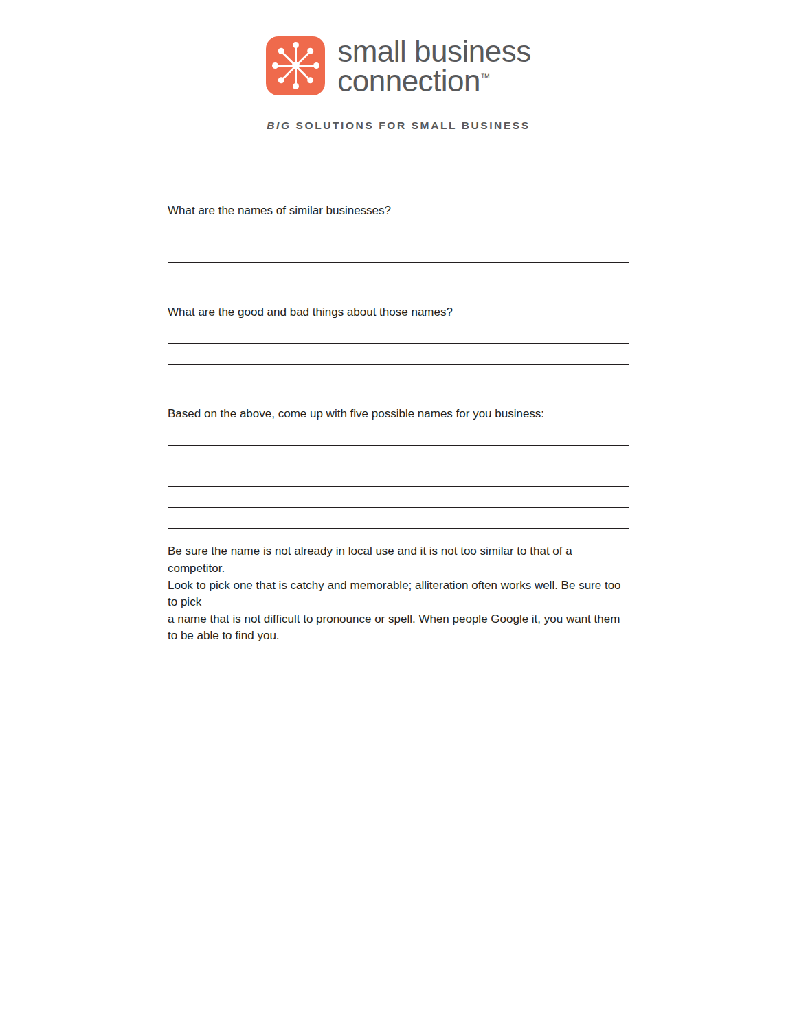small business
connection™
Big Solutions for Small Business
What are the names of similar businesses?
What are the good and bad things about those names?
Based on the above, come up with five possible names for you business:
Be sure the name is not already in local use and it is not too similar to that of a competitor.
Look to pick one that is catchy and memorable; alliteration often works well. Be sure too to pick
a name that is not difficult to pronounce or spell. When people Google it, you want them
to be able to find you.